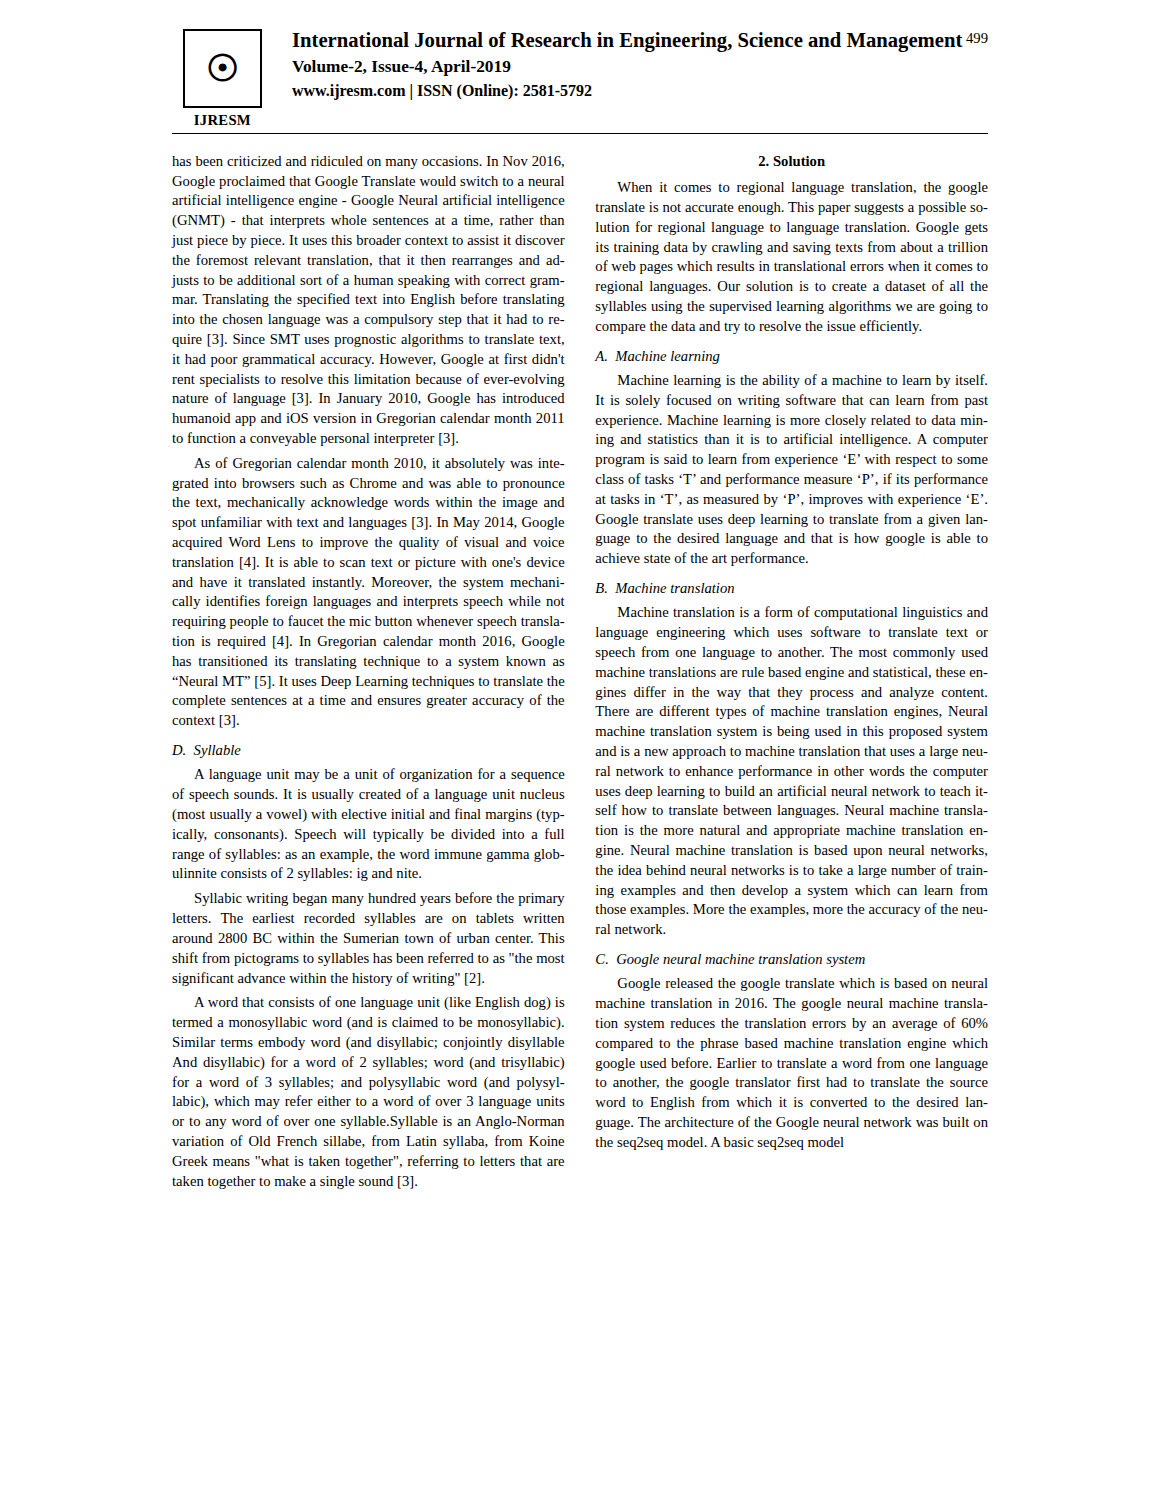499
☉
IJRESM
International Journal of Research in Engineering, Science and Management
Volume-2, Issue-4, April-2019
www.ijresm.com | ISSN (Online): 2581-5792
has been criticized and ridiculed on many occasions. In Nov 2016, Google proclaimed that Google Translate would switch to a neural artificial intelligence engine - Google Neural artificial intelligence (GNMT) - that interprets whole sentences at a time, rather than just piece by piece. It uses this broader context to assist it discover the foremost relevant translation, that it then rearranges and adjusts to be additional sort of a human speaking with correct grammar. Translating the specified text into English before translating into the chosen language was a compulsory step that it had to require [3]. Since SMT uses prognostic algorithms to translate text, it had poor grammatical accuracy. However, Google at first didn't rent specialists to resolve this limitation because of ever-evolving nature of language [3]. In January 2010, Google has introduced humanoid app and iOS version in Gregorian calendar month 2011 to function a conveyable personal interpreter [3].
As of Gregorian calendar month 2010, it absolutely was integrated into browsers such as Chrome and was able to pronounce the text, mechanically acknowledge words within the image and spot unfamiliar with text and languages [3]. In May 2014, Google acquired Word Lens to improve the quality of visual and voice translation [4]. It is able to scan text or picture with one's device and have it translated instantly. Moreover, the system mechanically identifies foreign languages and interprets speech while not requiring people to faucet the mic button whenever speech translation is required [4]. In Gregorian calendar month 2016, Google has transitioned its translating technique to a system known as “Neural MT” [5]. It uses Deep Learning techniques to translate the complete sentences at a time and ensures greater accuracy of the context [3].
D. Syllable
A language unit may be a unit of organization for a sequence of speech sounds. It is usually created of a language unit nucleus (most usually a vowel) with elective initial and final margins (typically, consonants). Speech will typically be divided into a full range of syllables: as an example, the word immune gamma globulinnite consists of 2 syllables: ig and nite.
Syllabic writing began many hundred years before the primary letters. The earliest recorded syllables are on tablets written around 2800 BC within the Sumerian town of urban center. This shift from pictograms to syllables has been referred to as "the most significant advance within the history of writing" [2].
A word that consists of one language unit (like English dog) is termed a monosyllabic word (and is claimed to be monosyllabic). Similar terms embody word (and disyllabic; conjointly disyllable And disyllabic) for a word of 2 syllables; word (and trisyllabic) for a word of 3 syllables; and polysyllabic word (and polysyllabic), which may refer either to a word of over 3 language units or to any word of over one syllable.Syllable is an Anglo-Norman variation of Old French sillabe, from Latin syllaba, from Koine Greek means "what is taken together", referring to letters that are taken together to make a single sound [3].
2. Solution
When it comes to regional language translation, the google translate is not accurate enough. This paper suggests a possible solution for regional language to language translation. Google gets its training data by crawling and saving texts from about a trillion of web pages which results in translational errors when it comes to regional languages. Our solution is to create a dataset of all the syllables using the supervised learning algorithms we are going to compare the data and try to resolve the issue efficiently.
A. Machine learning
Machine learning is the ability of a machine to learn by itself. It is solely focused on writing software that can learn from past experience. Machine learning is more closely related to data mining and statistics than it is to artificial intelligence. A computer program is said to learn from experience ‘E’ with respect to some class of tasks ‘T’ and performance measure ‘P’, if its performance at tasks in ‘T’, as measured by ‘P’, improves with experience ‘E’. Google translate uses deep learning to translate from a given language to the desired language and that is how google is able to achieve state of the art performance.
B. Machine translation
Machine translation is a form of computational linguistics and language engineering which uses software to translate text or speech from one language to another. The most commonly used machine translations are rule based engine and statistical, these engines differ in the way that they process and analyze content. There are different types of machine translation engines, Neural machine translation system is being used in this proposed system and is a new approach to machine translation that uses a large neural network to enhance performance in other words the computer uses deep learning to build an artificial neural network to teach itself how to translate between languages. Neural machine translation is the more natural and appropriate machine translation engine. Neural machine translation is based upon neural networks, the idea behind neural networks is to take a large number of training examples and then develop a system which can learn from those examples. More the examples, more the accuracy of the neural network.
C. Google neural machine translation system
Google released the google translate which is based on neural machine translation in 2016. The google neural machine translation system reduces the translation errors by an average of 60% compared to the phrase based machine translation engine which google used before. Earlier to translate a word from one language to another, the google translator first had to translate the source word to English from which it is converted to the desired language. The architecture of the Google neural network was built on the seq2seq model. A basic seq2seq model